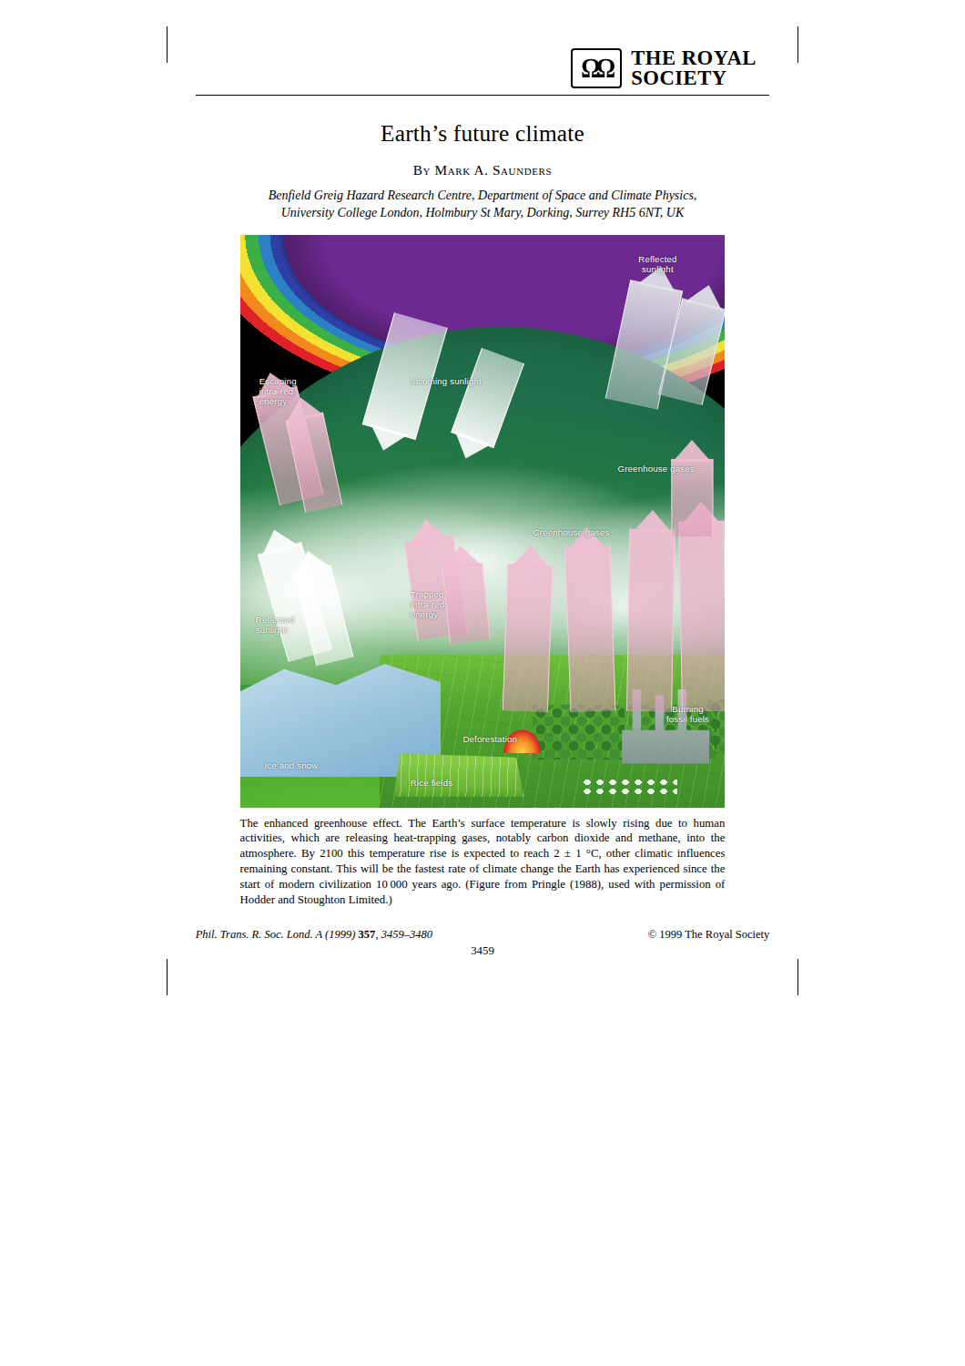ΩΩ
THE ROYAL SOCIETY
Earth’s future climate
By Mark A. Saunders
Benfield Greig Hazard Research Centre, Department of Space and Climate Physics,
University College London, Holmbury St Mary, Dorking, Surrey RH5 6NT, UK
Reflected
sunlight
Incoming sunlight
Escaping
intra-red
energy
Reflected
sunlight
Trapped
infra-red
energy
Greenhouse gases
Greenhouse gases
Burning
fossil fuels
Deforestation
Rice fields
Ice and snow
The enhanced greenhouse effect. The Earth’s surface temperature is slowly rising due to human activities, which are releasing heat-trapping gases, notably carbon dioxide and methane, into the atmosphere. By 2100 this temperature rise is expected to reach 2 ± 1 °C, other climatic influences remaining constant. This will be the fastest rate of climate change the Earth has experienced since the start of modern civilization 10 000 years ago. (Figure from Pringle (1988), used with permission of Hodder and Stoughton Limited.)
Phil. Trans. R. Soc. Lond. A (1999) 357, 3459–3480
© 1999 The Royal Society
3459